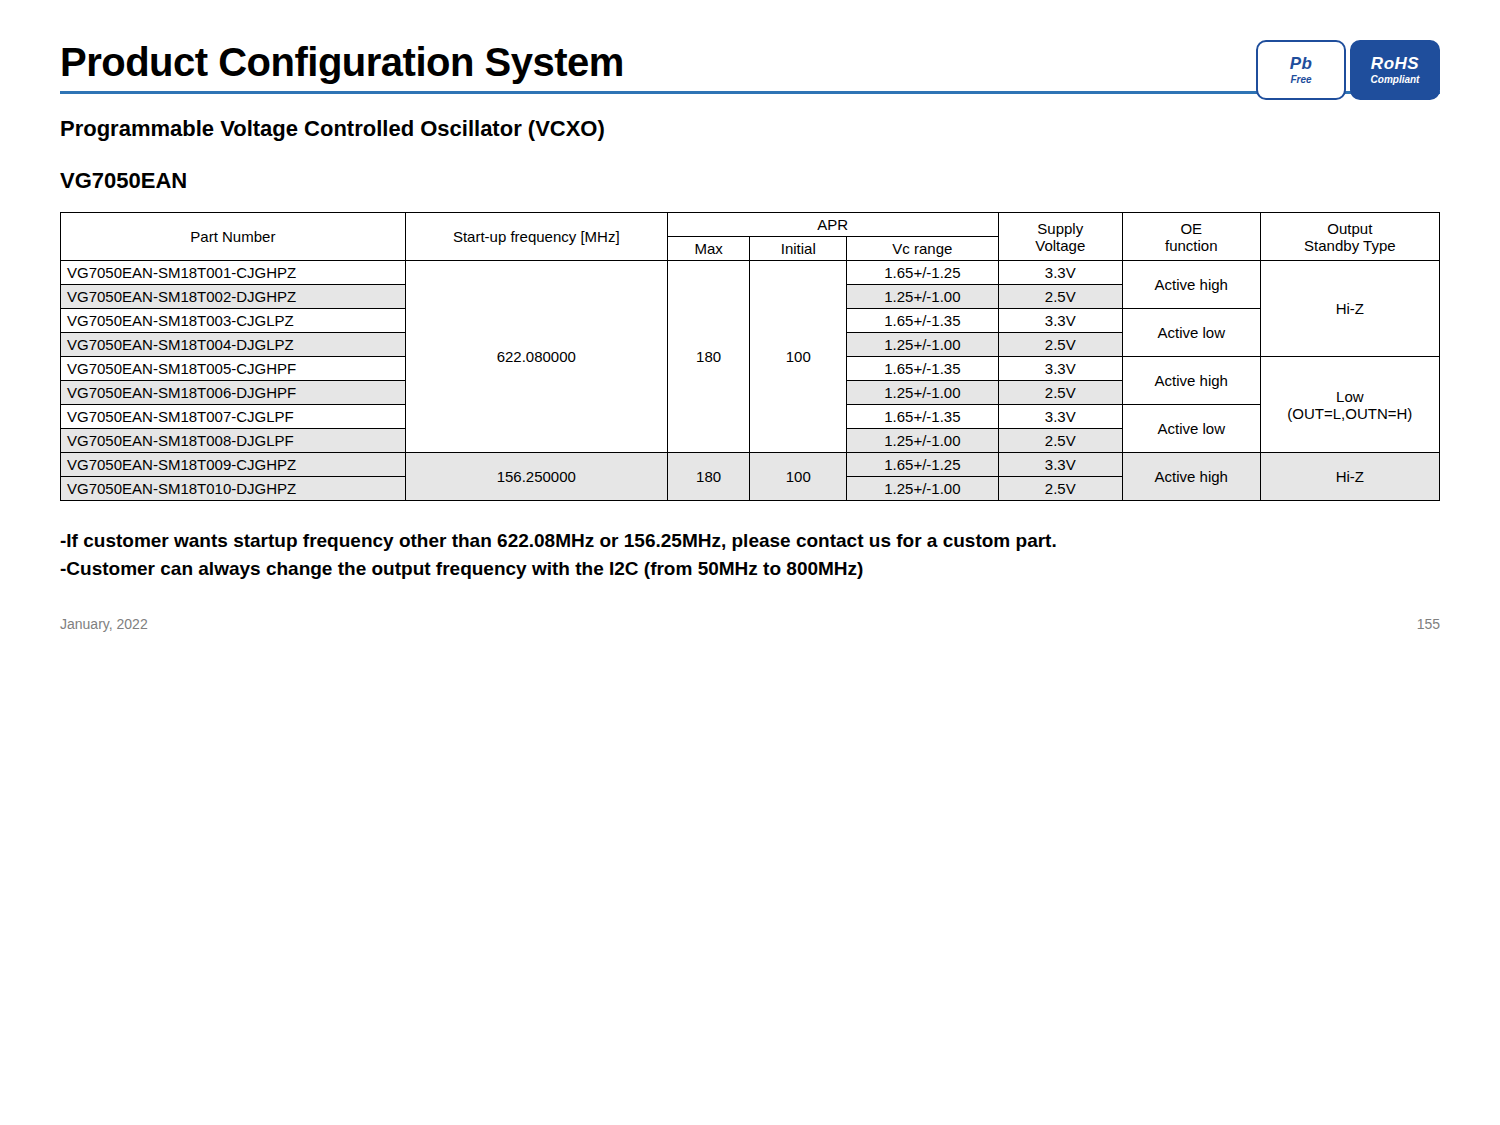Product Configuration System
Pb Free
RoHS Compliant
Programmable Voltage Controlled Oscillator (VCXO)
VG7050EAN
| Part Number | Start-up frequency [MHz] | APR | Supply Voltage | OE function | Output Standby Type |
| --- | --- | --- | --- | --- | --- |
| Max | Initial | Vc range |
| VG7050EAN-SM18T001-CJGHPZ | 622.080000 | 180 | 100 | 1.65+/-1.25 | 3.3V | Active high | Hi-Z |
| VG7050EAN-SM18T002-DJGHPZ | 1.25+/-1.00 | 2.5V |
| VG7050EAN-SM18T003-CJGLPZ | 1.65+/-1.35 | 3.3V | Active low |
| VG7050EAN-SM18T004-DJGLPZ | 1.25+/-1.00 | 2.5V |
| VG7050EAN-SM18T005-CJGHPF | 1.65+/-1.35 | 3.3V | Active high | Low (OUT=L,OUTN=H) |
| VG7050EAN-SM18T006-DJGHPF | 1.25+/-1.00 | 2.5V |
| VG7050EAN-SM18T007-CJGLPF | 1.65+/-1.35 | 3.3V | Active low |
| VG7050EAN-SM18T008-DJGLPF | 1.25+/-1.00 | 2.5V |
| VG7050EAN-SM18T009-CJGHPZ | 156.250000 | 180 | 100 | 1.65+/-1.25 | 3.3V | Active high | Hi-Z |
| VG7050EAN-SM18T010-DJGHPZ | 1.25+/-1.00 | 2.5V |
-If customer wants startup frequency other than 622.08MHz or 156.25MHz, please contact us for a custom part.
-Customer can always change the output frequency with the I2C (from 50MHz to 800MHz)
January, 2022 155